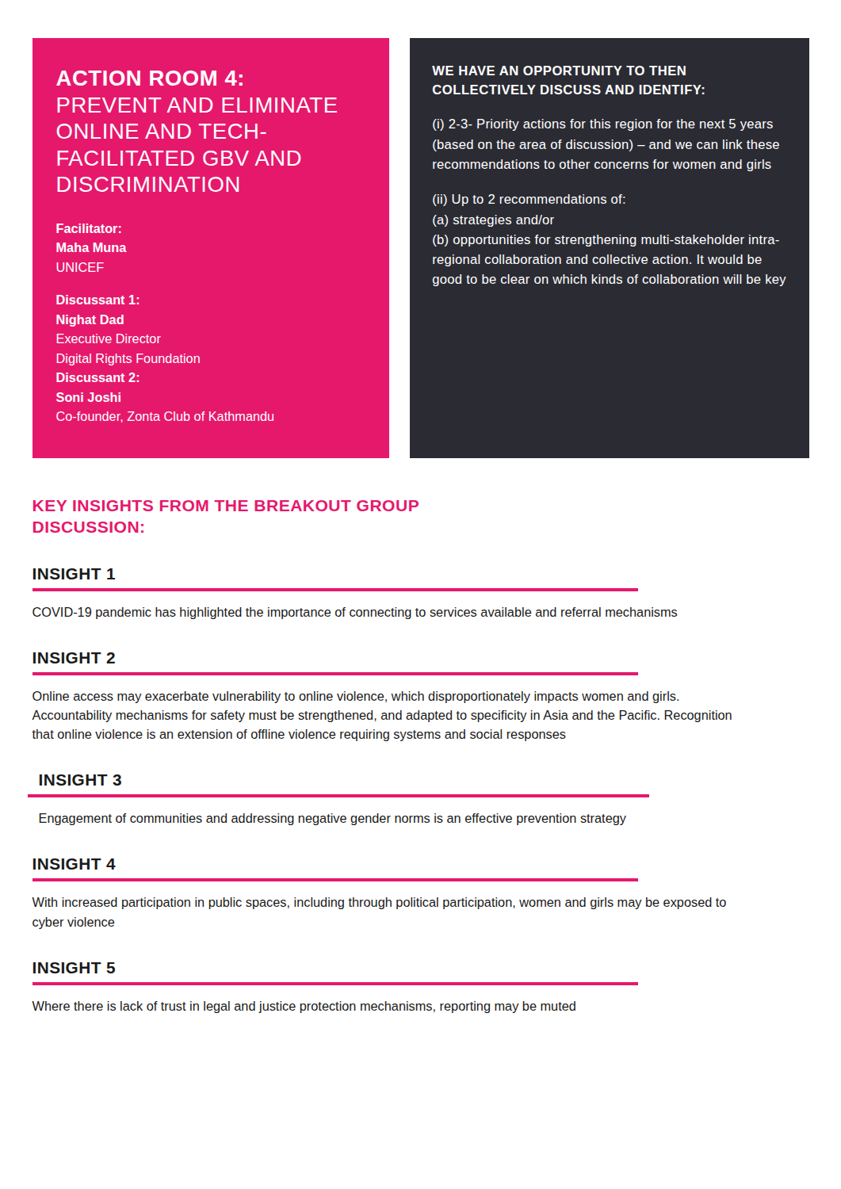Action Room 4: Prevent and Eliminate Online and Tech-Facilitated GBV and Discrimination
Facilitator: Maha Muna UNICEF
Discussant 1: Nighat Dad Executive Director Digital Rights Foundation Discussant 2: Soni Joshi Co-founder, Zonta Club of Kathmandu
We have an opportunity to then collectively discuss and identify:
(i) 2-3- Priority actions for this region for the next 5 years (based on the area of discussion) – and we can link these recommendations to other concerns for women and girls
(ii) Up to 2 recommendations of:
(a) strategies and/or
(b) opportunities for strengthening multi-stakeholder intra-regional collaboration and collective action. It would be good to be clear on which kinds of collaboration will be key
Key insights from the breakout group discussion:
Insight 1
COVID-19 pandemic has highlighted the importance of connecting to services available and referral mechanisms
Insight 2
Online access may exacerbate vulnerability to online violence, which disproportionately impacts women and girls. Accountability mechanisms for safety must be strengthened, and adapted to specificity in Asia and the Pacific. Recognition that online violence is an extension of offline violence requiring systems and social responses
Insight 3
Engagement of communities and addressing negative gender norms is an effective prevention strategy
Insight 4
With increased participation in public spaces, including through political participation, women and girls may be exposed to cyber violence
Insight 5
Where there is lack of trust in legal and justice protection mechanisms, reporting may be muted